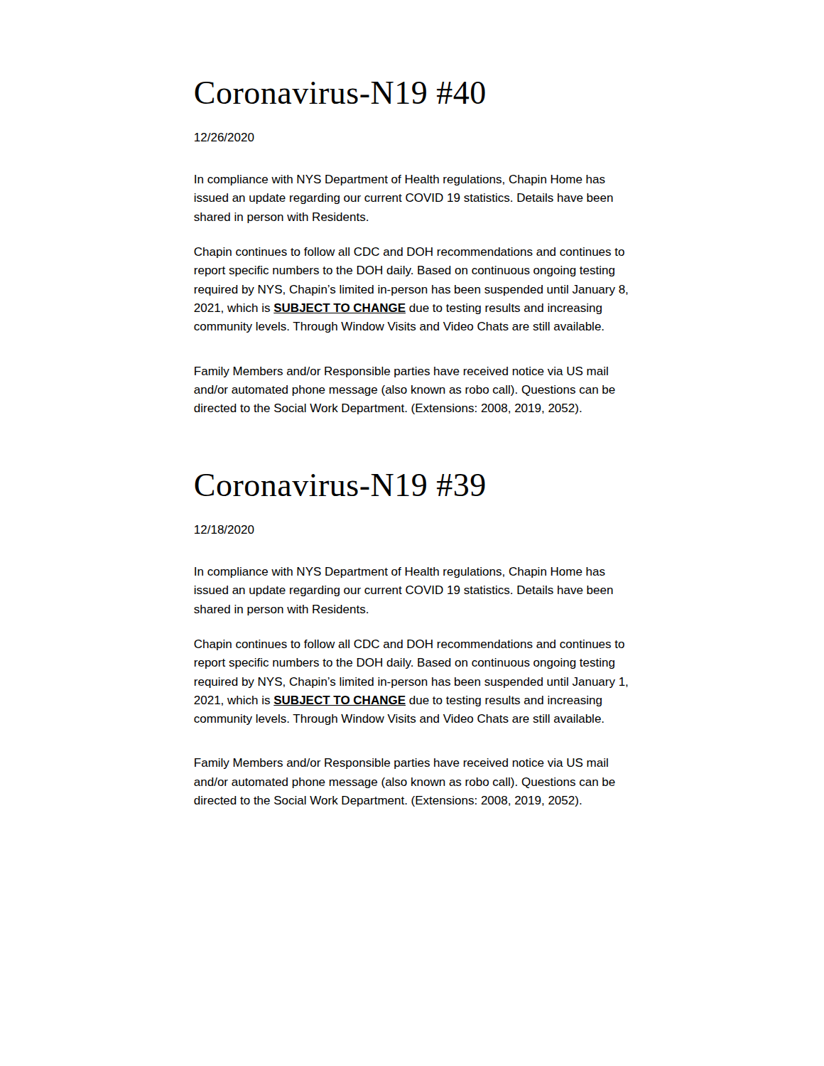Coronavirus-N19 #40
12/26/2020
In compliance with NYS Department of Health regulations, Chapin Home has issued an update regarding our current COVID 19 statistics. Details have been shared in person with Residents.
Chapin continues to follow all CDC and DOH recommendations and continues to report specific numbers to the DOH daily. Based on continuous ongoing testing required by NYS, Chapin’s limited in-person has been suspended until January 8, 2021, which is SUBJECT TO CHANGE due to testing results and increasing community levels. Through Window Visits and Video Chats are still available.
Family Members and/or Responsible parties have received notice via US mail and/or automated phone message (also known as robo call). Questions can be directed to the Social Work Department. (Extensions: 2008, 2019, 2052).
Coronavirus-N19 #39
12/18/2020
In compliance with NYS Department of Health regulations, Chapin Home has issued an update regarding our current COVID 19 statistics. Details have been shared in person with Residents.
Chapin continues to follow all CDC and DOH recommendations and continues to report specific numbers to the DOH daily. Based on continuous ongoing testing required by NYS, Chapin’s limited in-person has been suspended until January 1, 2021, which is SUBJECT TO CHANGE due to testing results and increasing community levels. Through Window Visits and Video Chats are still available.
Family Members and/or Responsible parties have received notice via US mail and/or automated phone message (also known as robo call). Questions can be directed to the Social Work Department. (Extensions: 2008, 2019, 2052).